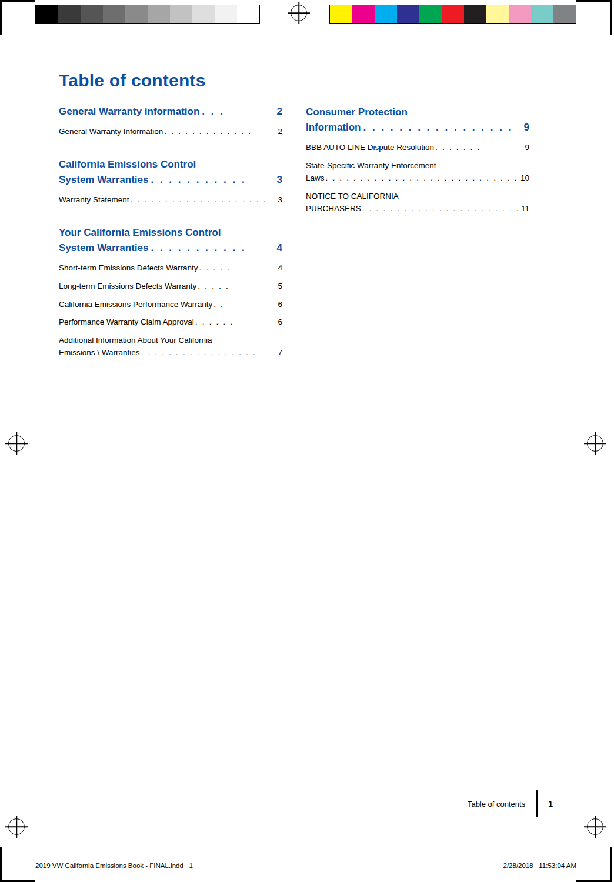Table of contents
General Warranty information . . . 2
General Warranty Information . . . . . . . . . . . . . 2
California Emissions Control
System Warranties . . . . . . . . . . . 3
Warranty Statement . . . . . . . . . . . . . . . . . . . . 3
Your California Emissions Control
System Warranties . . . . . . . . . . . 4
Short-term Emissions Defects Warranty . . . . . 4
Long-term Emissions Defects Warranty . . . . . 5
California Emissions Performance Warranty . . 6
Performance Warranty Claim Approval . . . . . . 6
Additional Information About Your California
Emissions \ Warranties . . . . . . . . . . . . . . . . . 7
Consumer Protection
Information . . . . . . . . . . . . . . . . . 9
BBB AUTO LINE Dispute Resolution . . . . . . . 9
State-Specific Warranty Enforcement
Laws . . . . . . . . . . . . . . . . . . . . . . . . . . . . . . . 10
NOTICE TO CALIFORNIA
PURCHASERS . . . . . . . . . . . . . . . . . . . . . . . 11
Table of contents 1
2019 VW California Emissions Book - FINAL.indd 1
2/28/2018 11:53:04 AM